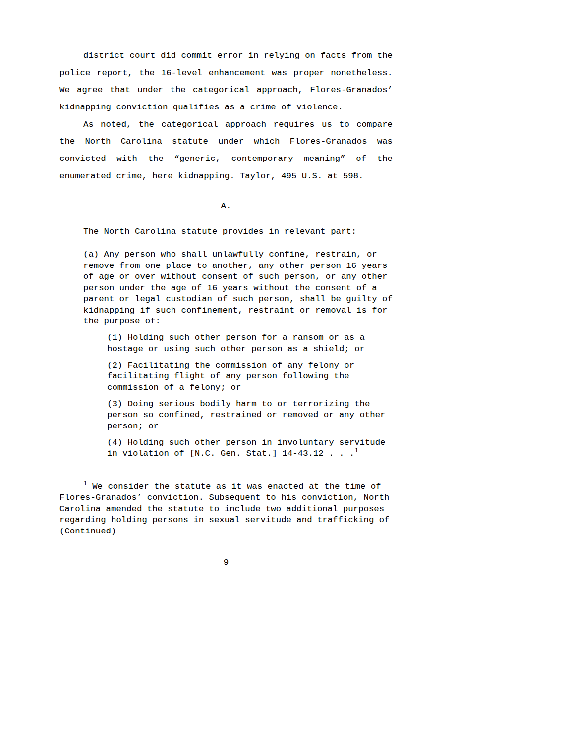district court did commit error in relying on facts from the police report, the 16-level enhancement was proper nonetheless. We agree that under the categorical approach, Flores-Granados’ kidnapping conviction qualifies as a crime of violence.
As noted, the categorical approach requires us to compare the North Carolina statute under which Flores-Granados was convicted with the “generic, contemporary meaning” of the enumerated crime, here kidnapping. Taylor, 495 U.S. at 598.
A.
The North Carolina statute provides in relevant part:
(a) Any person who shall unlawfully confine, restrain, or remove from one place to another, any other person 16 years of age or over without consent of such person, or any other person under the age of 16 years without the consent of a parent or legal custodian of such person, shall be guilty of kidnapping if such confinement, restraint or removal is for the purpose of:
(1) Holding such other person for a ransom or as a hostage or using such other person as a shield; or
(2) Facilitating the commission of any felony or facilitating flight of any person following the commission of a felony; or
(3) Doing serious bodily harm to or terrorizing the person so confined, restrained or removed or any other person; or
(4) Holding such other person in involuntary servitude in violation of [N.C. Gen. Stat.] 14-43.12 . . .1
1 We consider the statute as it was enacted at the time of Flores-Granados’ conviction. Subsequent to his conviction, North Carolina amended the statute to include two additional purposes regarding holding persons in sexual servitude and trafficking of (Continued)
9